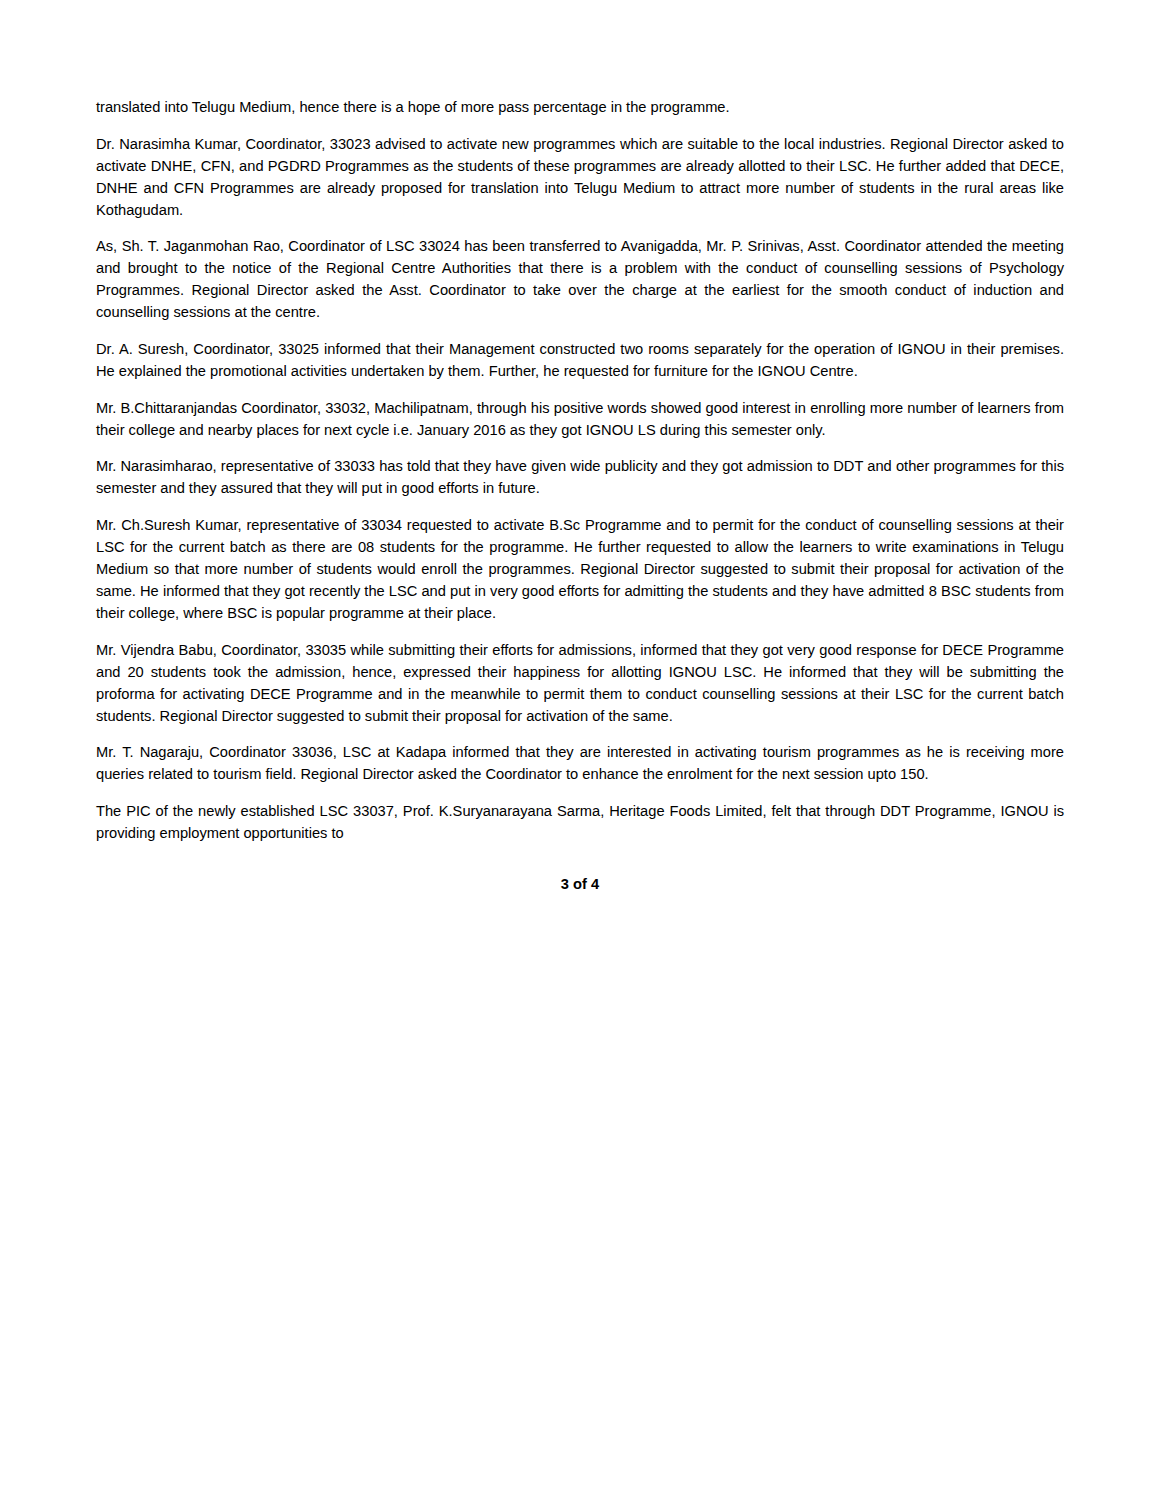translated into Telugu Medium, hence there is a hope of more pass percentage in the programme.
Dr. Narasimha Kumar, Coordinator, 33023 advised to activate new programmes which are suitable to the local industries. Regional Director asked to activate DNHE, CFN, and PGDRD Programmes as the students of these programmes are already allotted to their LSC. He further added that DECE, DNHE and CFN Programmes are already proposed for translation into Telugu Medium to attract more number of students in the rural areas like Kothagudam.
As, Sh. T. Jaganmohan Rao, Coordinator of LSC 33024 has been transferred to Avanigadda, Mr. P. Srinivas, Asst. Coordinator attended the meeting and brought to the notice of the Regional Centre Authorities that there is a problem with the conduct of counselling sessions of Psychology Programmes. Regional Director asked the Asst. Coordinator to take over the charge at the earliest for the smooth conduct of induction and counselling sessions at the centre.
Dr. A. Suresh, Coordinator, 33025 informed that their Management constructed two rooms separately for the operation of IGNOU in their premises. He explained the promotional activities undertaken by them. Further, he requested for furniture for the IGNOU Centre.
Mr. B.Chittaranjandas Coordinator, 33032, Machilipatnam, through his positive words showed good interest in enrolling more number of learners from their college and nearby places for next cycle i.e. January 2016 as they got IGNOU LS during this semester only.
Mr. Narasimharao, representative of 33033 has told that they have given wide publicity and they got admission to DDT and other programmes for this semester and they assured that they will put in good efforts in future.
Mr. Ch.Suresh Kumar, representative of 33034 requested to activate B.Sc Programme and to permit for the conduct of counselling sessions at their LSC for the current batch as there are 08 students for the programme. He further requested to allow the learners to write examinations in Telugu Medium so that more number of students would enroll the programmes. Regional Director suggested to submit their proposal for activation of the same. He informed that they got recently the LSC and put in very good efforts for admitting the students and they have admitted 8 BSC students from their college, where BSC is popular programme at their place.
Mr. Vijendra Babu, Coordinator, 33035 while submitting their efforts for admissions, informed that they got very good response for DECE Programme and 20 students took the admission, hence, expressed their happiness for allotting IGNOU LSC. He informed that they will be submitting the proforma for activating DECE Programme and in the meanwhile to permit them to conduct counselling sessions at their LSC for the current batch students. Regional Director suggested to submit their proposal for activation of the same.
Mr. T. Nagaraju, Coordinator 33036, LSC at Kadapa informed that they are interested in activating tourism programmes as he is receiving more queries related to tourism field. Regional Director asked the Coordinator to enhance the enrolment for the next session upto 150.
The PIC of the newly established LSC 33037, Prof. K.Suryanarayana Sarma, Heritage Foods Limited, felt that through DDT Programme, IGNOU is providing employment opportunities to
3 of 4